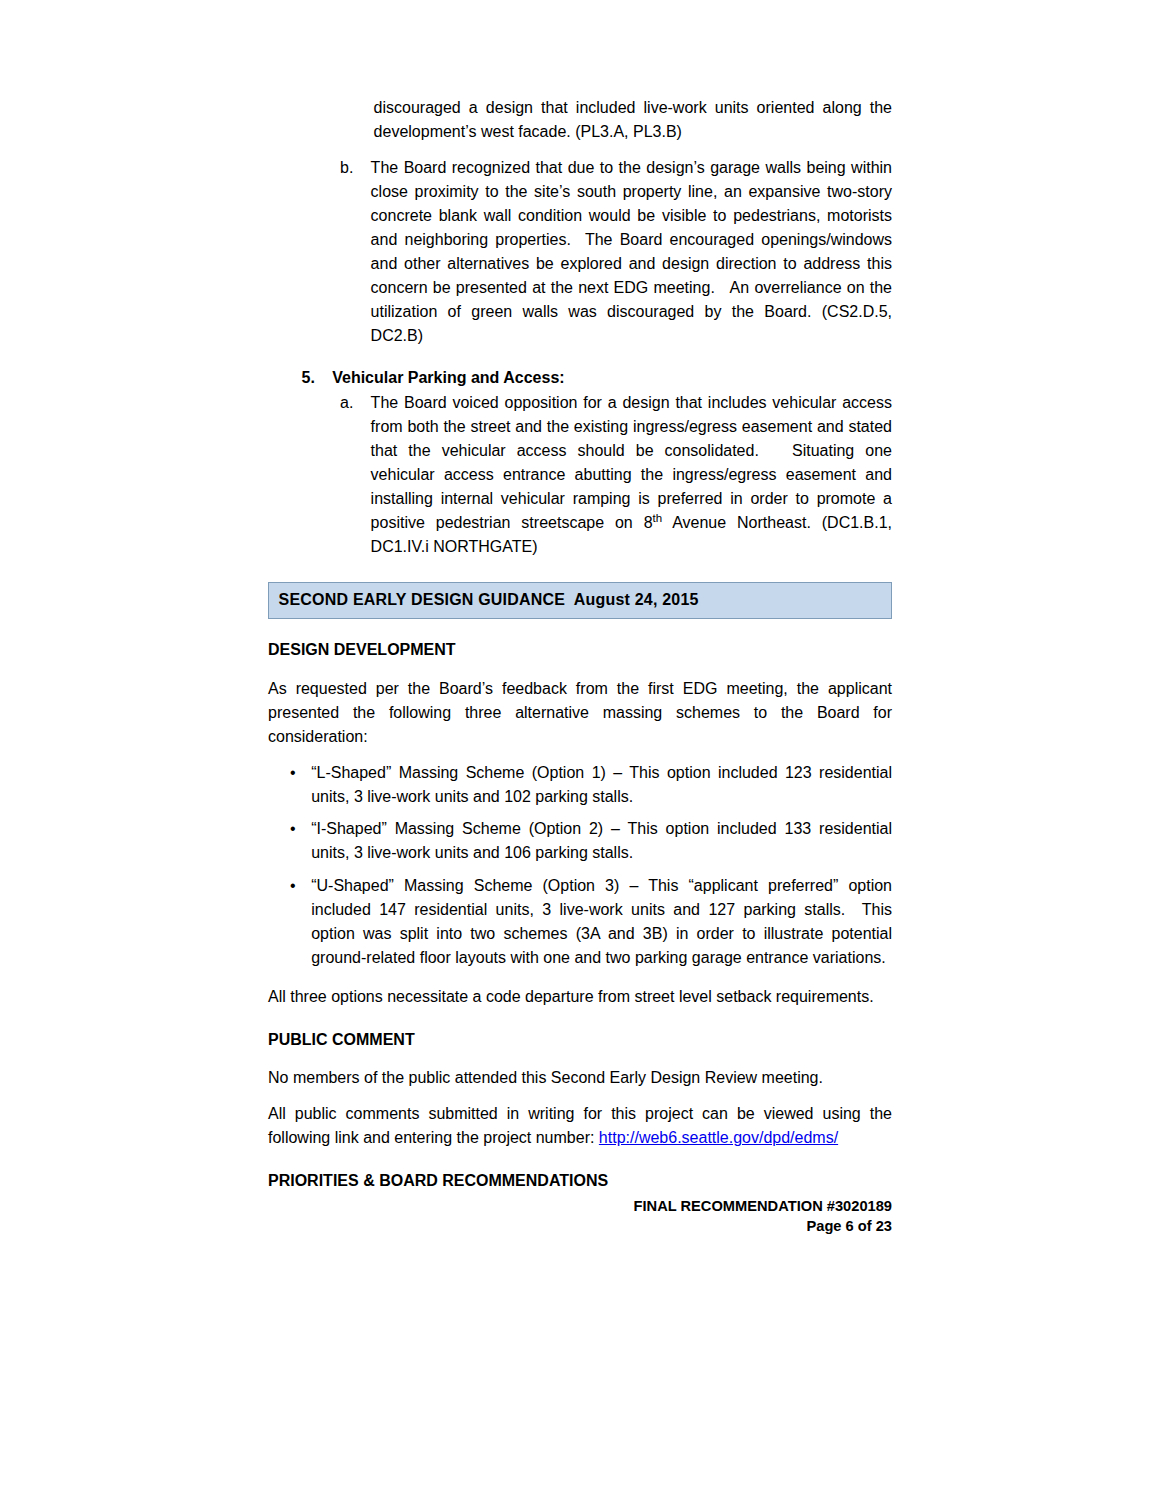discouraged a design that included live-work units oriented along the development’s west facade. (PL3.A, PL3.B)
b. The Board recognized that due to the design’s garage walls being within close proximity to the site’s south property line, an expansive two-story concrete blank wall condition would be visible to pedestrians, motorists and neighboring properties. The Board encouraged openings/windows and other alternatives be explored and design direction to address this concern be presented at the next EDG meeting. An overreliance on the utilization of green walls was discouraged by the Board. (CS2.D.5, DC2.B)
5. Vehicular Parking and Access:
a. The Board voiced opposition for a design that includes vehicular access from both the street and the existing ingress/egress easement and stated that the vehicular access should be consolidated. Situating one vehicular access entrance abutting the ingress/egress easement and installing internal vehicular ramping is preferred in order to promote a positive pedestrian streetscape on 8th Avenue Northeast. (DC1.B.1, DC1.IV.i NORTHGATE)
SECOND EARLY DESIGN GUIDANCE August 24, 2015
DESIGN DEVELOPMENT
As requested per the Board’s feedback from the first EDG meeting, the applicant presented the following three alternative massing schemes to the Board for consideration:
“L-Shaped” Massing Scheme (Option 1) – This option included 123 residential units, 3 live-work units and 102 parking stalls.
“I-Shaped” Massing Scheme (Option 2) – This option included 133 residential units, 3 live-work units and 106 parking stalls.
“U-Shaped” Massing Scheme (Option 3) – This “applicant preferred” option included 147 residential units, 3 live-work units and 127 parking stalls. This option was split into two schemes (3A and 3B) in order to illustrate potential ground-related floor layouts with one and two parking garage entrance variations.
All three options necessitate a code departure from street level setback requirements.
PUBLIC COMMENT
No members of the public attended this Second Early Design Review meeting.
All public comments submitted in writing for this project can be viewed using the following link and entering the project number: http://web6.seattle.gov/dpd/edms/
PRIORITIES & BOARD RECOMMENDATIONS
FINAL RECOMMENDATION #3020189
Page 6 of 23